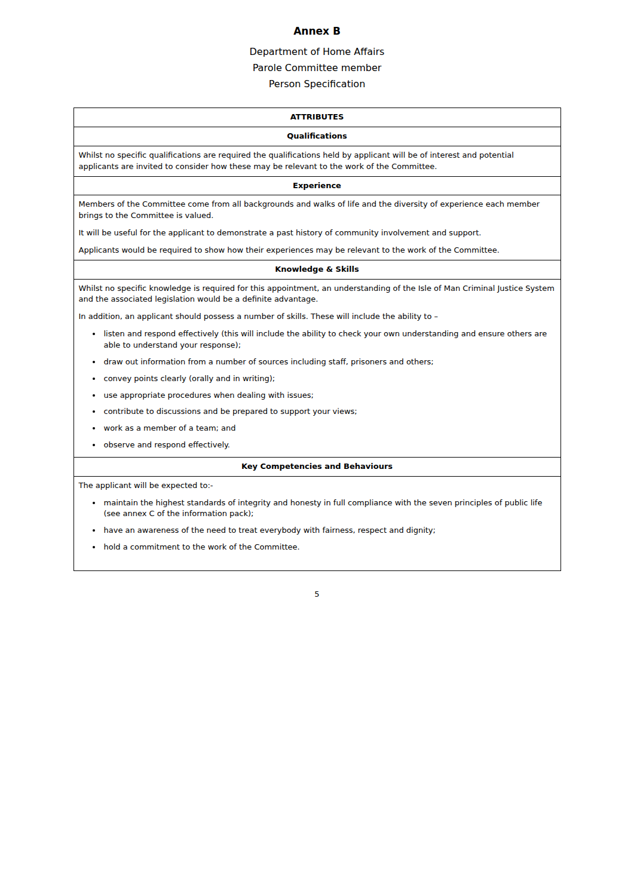Annex B
Department of Home Affairs
Parole Committee member
Person Specification
| ATTRIBUTES |
| --- |
| Qualifications |
| Whilst no specific qualifications are required the qualifications held by applicant will be of interest and potential applicants are invited to consider how these may be relevant to the work of the Committee. |
| Experience |
| Members of the Committee come from all backgrounds and walks of life and the diversity of experience each member brings to the Committee is valued. It will be useful for the applicant to demonstrate a past history of community involvement and support. Applicants would be required to show how their experiences may be relevant to the work of the Committee. |
| Knowledge & Skills |
| Whilst no specific knowledge is required for this appointment, an understanding of the Isle of Man Criminal Justice System and the associated legislation would be a definite advantage. In addition, an applicant should possess a number of skills. These will include the ability to – listen and respond effectively (this will include the ability to check your own understanding and ensure others are able to understand your response); draw out information from a number of sources including staff, prisoners and others; convey points clearly (orally and in writing); use appropriate procedures when dealing with issues; contribute to discussions and be prepared to support your views; work as a member of a team; and observe and respond effectively. |
| Key Competencies and Behaviours |
| The applicant will be expected to:- maintain the highest standards of integrity and honesty in full compliance with the seven principles of public life (see annex C of the information pack); have an awareness of the need to treat everybody with fairness, respect and dignity; hold a commitment to the work of the Committee. |
5